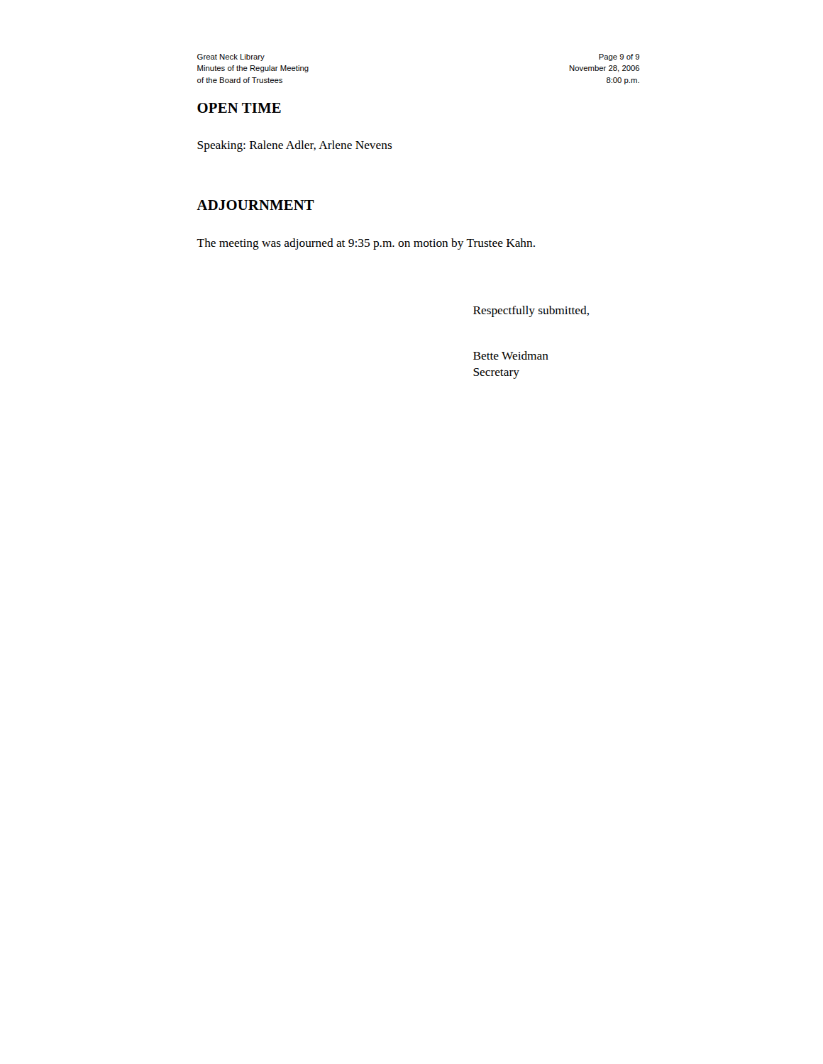| Great Neck Library | Page 9 of 9 |
| Minutes of the Regular Meeting | November 28, 2006 |
| of the Board of Trustees | 8:00 p.m. |
OPEN TIME
Speaking: Ralene Adler, Arlene Nevens
ADJOURNMENT
The meeting was adjourned at 9:35 p.m. on motion by Trustee Kahn.
Respectfully submitted,
Bette Weidman
Secretary